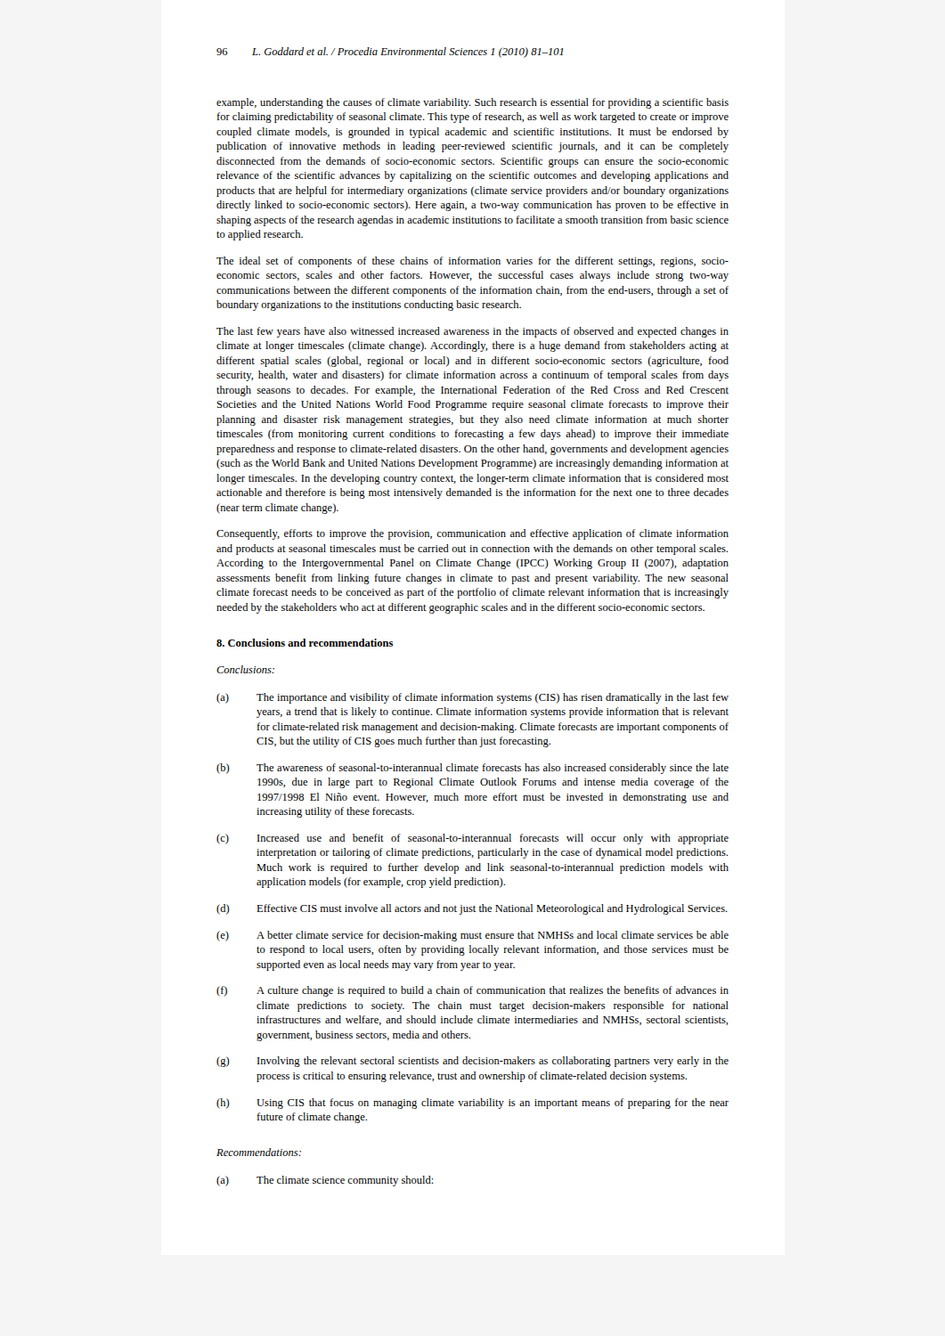96 L. Goddard et al. / Procedia Environmental Sciences 1 (2010) 81–101
example, understanding the causes of climate variability. Such research is essential for providing a scientific basis for claiming predictability of seasonal climate. This type of research, as well as work targeted to create or improve coupled climate models, is grounded in typical academic and scientific institutions. It must be endorsed by publication of innovative methods in leading peer-reviewed scientific journals, and it can be completely disconnected from the demands of socio-economic sectors. Scientific groups can ensure the socio-economic relevance of the scientific advances by capitalizing on the scientific outcomes and developing applications and products that are helpful for intermediary organizations (climate service providers and/or boundary organizations directly linked to socio-economic sectors). Here again, a two-way communication has proven to be effective in shaping aspects of the research agendas in academic institutions to facilitate a smooth transition from basic science to applied research.
The ideal set of components of these chains of information varies for the different settings, regions, socio-economic sectors, scales and other factors. However, the successful cases always include strong two-way communications between the different components of the information chain, from the end-users, through a set of boundary organizations to the institutions conducting basic research.
The last few years have also witnessed increased awareness in the impacts of observed and expected changes in climate at longer timescales (climate change). Accordingly, there is a huge demand from stakeholders acting at different spatial scales (global, regional or local) and in different socio-economic sectors (agriculture, food security, health, water and disasters) for climate information across a continuum of temporal scales from days through seasons to decades. For example, the International Federation of the Red Cross and Red Crescent Societies and the United Nations World Food Programme require seasonal climate forecasts to improve their planning and disaster risk management strategies, but they also need climate information at much shorter timescales (from monitoring current conditions to forecasting a few days ahead) to improve their immediate preparedness and response to climate-related disasters. On the other hand, governments and development agencies (such as the World Bank and United Nations Development Programme) are increasingly demanding information at longer timescales. In the developing country context, the longer-term climate information that is considered most actionable and therefore is being most intensively demanded is the information for the next one to three decades (near term climate change).
Consequently, efforts to improve the provision, communication and effective application of climate information and products at seasonal timescales must be carried out in connection with the demands on other temporal scales. According to the Intergovernmental Panel on Climate Change (IPCC) Working Group II (2007), adaptation assessments benefit from linking future changes in climate to past and present variability. The new seasonal climate forecast needs to be conceived as part of the portfolio of climate relevant information that is increasingly needed by the stakeholders who act at different geographic scales and in the different socio-economic sectors.
8. Conclusions and recommendations
Conclusions:
(a) The importance and visibility of climate information systems (CIS) has risen dramatically in the last few years, a trend that is likely to continue. Climate information systems provide information that is relevant for climate-related risk management and decision-making. Climate forecasts are important components of CIS, but the utility of CIS goes much further than just forecasting.
(b) The awareness of seasonal-to-interannual climate forecasts has also increased considerably since the late 1990s, due in large part to Regional Climate Outlook Forums and intense media coverage of the 1997/1998 El Niño event. However, much more effort must be invested in demonstrating use and increasing utility of these forecasts.
(c) Increased use and benefit of seasonal-to-interannual forecasts will occur only with appropriate interpretation or tailoring of climate predictions, particularly in the case of dynamical model predictions. Much work is required to further develop and link seasonal-to-interannual prediction models with application models (for example, crop yield prediction).
(d) Effective CIS must involve all actors and not just the National Meteorological and Hydrological Services.
(e) A better climate service for decision-making must ensure that NMHSs and local climate services be able to respond to local users, often by providing locally relevant information, and those services must be supported even as local needs may vary from year to year.
(f) A culture change is required to build a chain of communication that realizes the benefits of advances in climate predictions to society. The chain must target decision-makers responsible for national infrastructures and welfare, and should include climate intermediaries and NMHSs, sectoral scientists, government, business sectors, media and others.
(g) Involving the relevant sectoral scientists and decision-makers as collaborating partners very early in the process is critical to ensuring relevance, trust and ownership of climate-related decision systems.
(h) Using CIS that focus on managing climate variability is an important means of preparing for the near future of climate change.
Recommendations:
(a) The climate science community should: